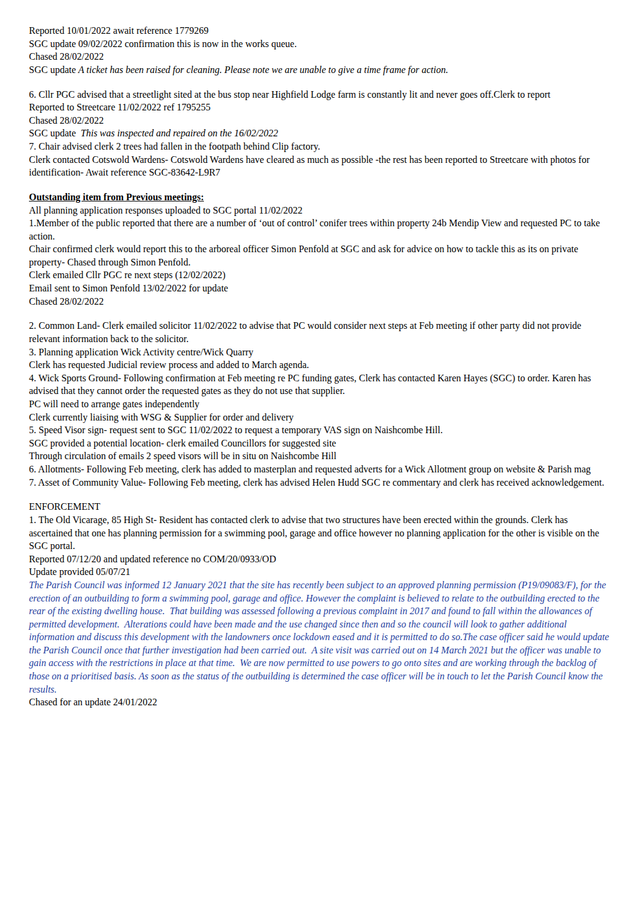Reported 10/01/2022 await reference 1779269
SGC update 09/02/2022 confirmation this is now in the works queue.
Chased 28/02/2022
SGC update A ticket has been raised for cleaning. Please note we are unable to give a time frame for action.
6. Cllr PGC advised that a streetlight sited at the bus stop near Highfield Lodge farm is constantly lit and never goes off.Clerk to report
Reported to Streetcare 11/02/2022 ref 1795255
Chased 28/02/2022
SGC update This was inspected and repaired on the 16/02/2022
7. Chair advised clerk 2 trees had fallen in the footpath behind Clip factory.
Clerk contacted Cotswold Wardens- Cotswold Wardens have cleared as much as possible -the rest has been reported to Streetcare with photos for identification- Await reference SGC-83642-L9R7
Outstanding item from Previous meetings:
All planning application responses uploaded to SGC portal 11/02/2022
1.Member of the public reported that there are a number of ‘out of control’ conifer trees within property 24b Mendip View and requested PC to take action.
Chair confirmed clerk would report this to the arboreal officer Simon Penfold at SGC and ask for advice on how to tackle this as its on private property- Chased through Simon Penfold.
Clerk emailed Cllr PGC re next steps (12/02/2022)
Email sent to Simon Penfold 13/02/2022 for update
Chased 28/02/2022
2. Common Land- Clerk emailed solicitor 11/02/2022 to advise that PC would consider next steps at Feb meeting if other party did not provide relevant information back to the solicitor.
3. Planning application Wick Activity centre/Wick Quarry
Clerk has requested Judicial review process and added to March agenda.
4. Wick Sports Ground- Following confirmation at Feb meeting re PC funding gates, Clerk has contacted Karen Hayes (SGC) to order. Karen has advised that they cannot order the requested gates as they do not use that supplier.
PC will need to arrange gates independently
Clerk currently liaising with WSG & Supplier for order and delivery
5. Speed Visor sign- request sent to SGC 11/02/2022 to request a temporary VAS sign on Naishcombe Hill.
SGC provided a potential location- clerk emailed Councillors for suggested site
Through circulation of emails 2 speed visors will be in situ on Naishcombe Hill
6. Allotments- Following Feb meeting, clerk has added to masterplan and requested adverts for a Wick Allotment group on website & Parish mag
7. Asset of Community Value- Following Feb meeting, clerk has advised Helen Hudd SGC re commentary and clerk has received acknowledgement.
ENFORCEMENT
1. The Old Vicarage, 85 High St- Resident has contacted clerk to advise that two structures have been erected within the grounds. Clerk has ascertained that one has planning permission for a swimming pool, garage and office however no planning application for the other is visible on the SGC portal.
Reported 07/12/20 and updated reference no COM/20/0933/OD
Update provided 05/07/21
The Parish Council was informed 12 January 2021 that the site has recently been subject to an approved planning permission (P19/09083/F), for the erection of an outbuilding to form a swimming pool, garage and office. However the complaint is believed to relate to the outbuilding erected to the rear of the existing dwelling house. That building was assessed following a previous complaint in 2017 and found to fall within the allowances of permitted development. Alterations could have been made and the use changed since then and so the council will look to gather additional information and discuss this development with the landowners once lockdown eased and it is permitted to do so.The case officer said he would update the Parish Council once that further investigation had been carried out. A site visit was carried out on 14 March 2021 but the officer was unable to gain access with the restrictions in place at that time. We are now permitted to use powers to go onto sites and are working through the backlog of those on a prioritised basis. As soon as the status of the outbuilding is determined the case officer will be in touch to let the Parish Council know the results.
Chased for an update 24/01/2022